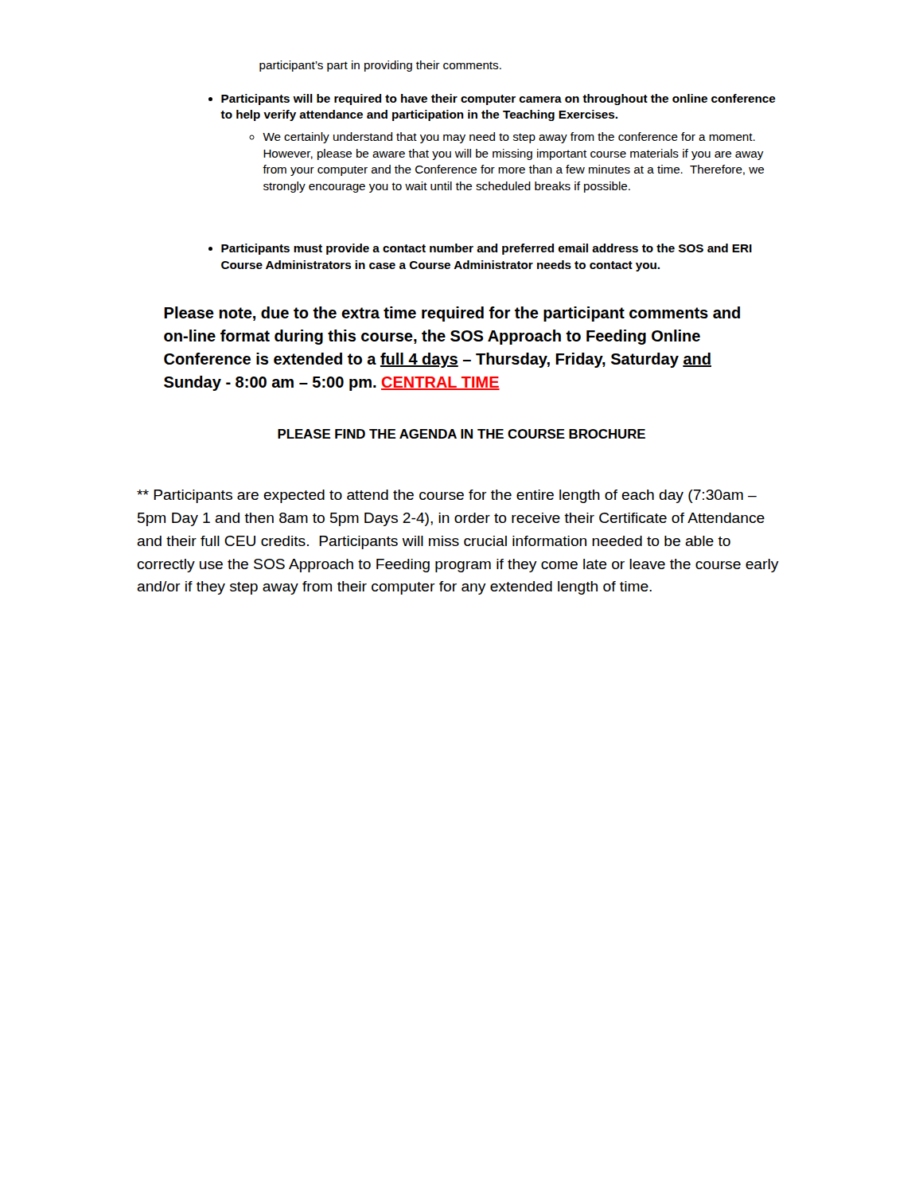participant’s part in providing their comments.
Participants will be required to have their computer camera on throughout the online conference to help verify attendance and participation in the Teaching Exercises.
We certainly understand that you may need to step away from the conference for a moment. However, please be aware that you will be missing important course materials if you are away from your computer and the Conference for more than a few minutes at a time. Therefore, we strongly encourage you to wait until the scheduled breaks if possible.
Participants must provide a contact number and preferred email address to the SOS and ERI Course Administrators in case a Course Administrator needs to contact you.
Please note, due to the extra time required for the participant comments and on-line format during this course, the SOS Approach to Feeding Online Conference is extended to a full 4 days – Thursday, Friday, Saturday and Sunday - 8:00 am – 5:00 pm. CENTRAL TIME
PLEASE FIND THE AGENDA IN THE COURSE BROCHURE
** Participants are expected to attend the course for the entire length of each day (7:30am – 5pm Day 1 and then 8am to 5pm Days 2-4), in order to receive their Certificate of Attendance and their full CEU credits. Participants will miss crucial information needed to be able to correctly use the SOS Approach to Feeding program if they come late or leave the course early and/or if they step away from their computer for any extended length of time.